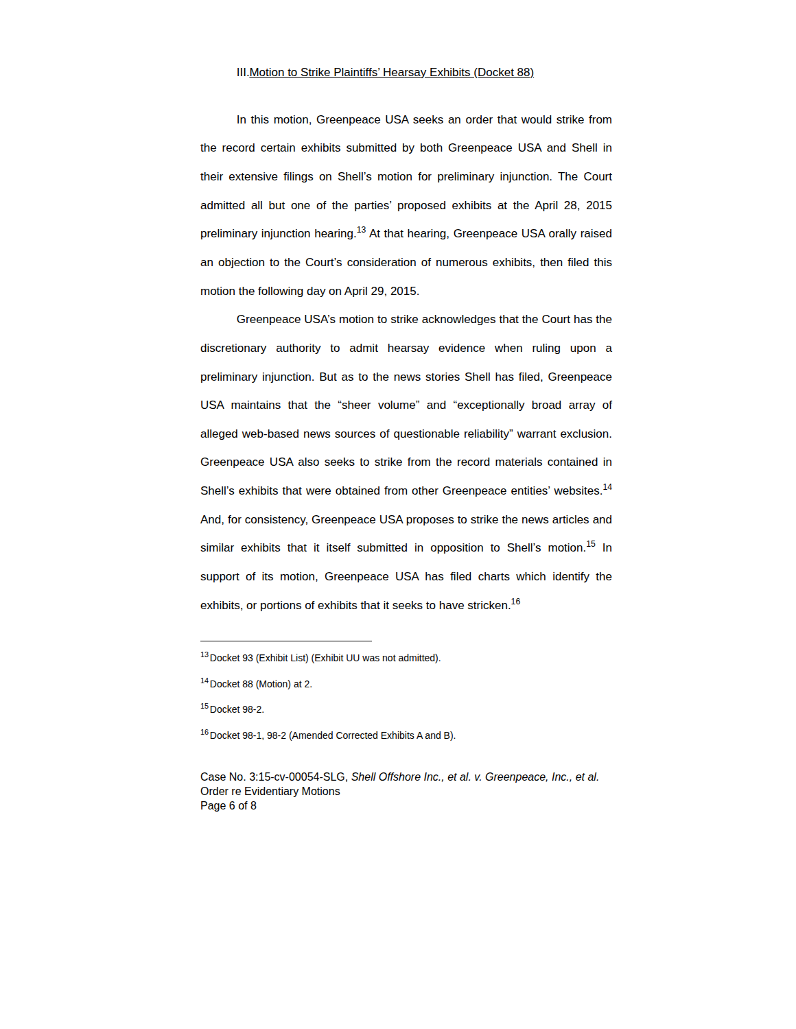III. Motion to Strike Plaintiffs’ Hearsay Exhibits (Docket 88)
In this motion, Greenpeace USA seeks an order that would strike from the record certain exhibits submitted by both Greenpeace USA and Shell in their extensive filings on Shell’s motion for preliminary injunction. The Court admitted all but one of the parties’ proposed exhibits at the April 28, 2015 preliminary injunction hearing.13 At that hearing, Greenpeace USA orally raised an objection to the Court’s consideration of numerous exhibits, then filed this motion the following day on April 29, 2015.
Greenpeace USA’s motion to strike acknowledges that the Court has the discretionary authority to admit hearsay evidence when ruling upon a preliminary injunction. But as to the news stories Shell has filed, Greenpeace USA maintains that the “sheer volume” and “exceptionally broad array of alleged web-based news sources of questionable reliability” warrant exclusion. Greenpeace USA also seeks to strike from the record materials contained in Shell’s exhibits that were obtained from other Greenpeace entities’ websites.14 And, for consistency, Greenpeace USA proposes to strike the news articles and similar exhibits that it itself submitted in opposition to Shell’s motion.15 In support of its motion, Greenpeace USA has filed charts which identify the exhibits, or portions of exhibits that it seeks to have stricken.16
13 Docket 93 (Exhibit List) (Exhibit UU was not admitted).
14 Docket 88 (Motion) at 2.
15 Docket 98-2.
16 Docket 98-1, 98-2 (Amended Corrected Exhibits A and B).
Case No. 3:15-cv-00054-SLG, Shell Offshore Inc., et al. v. Greenpeace, Inc., et al.
Order re Evidentiary Motions
Page 6 of 8